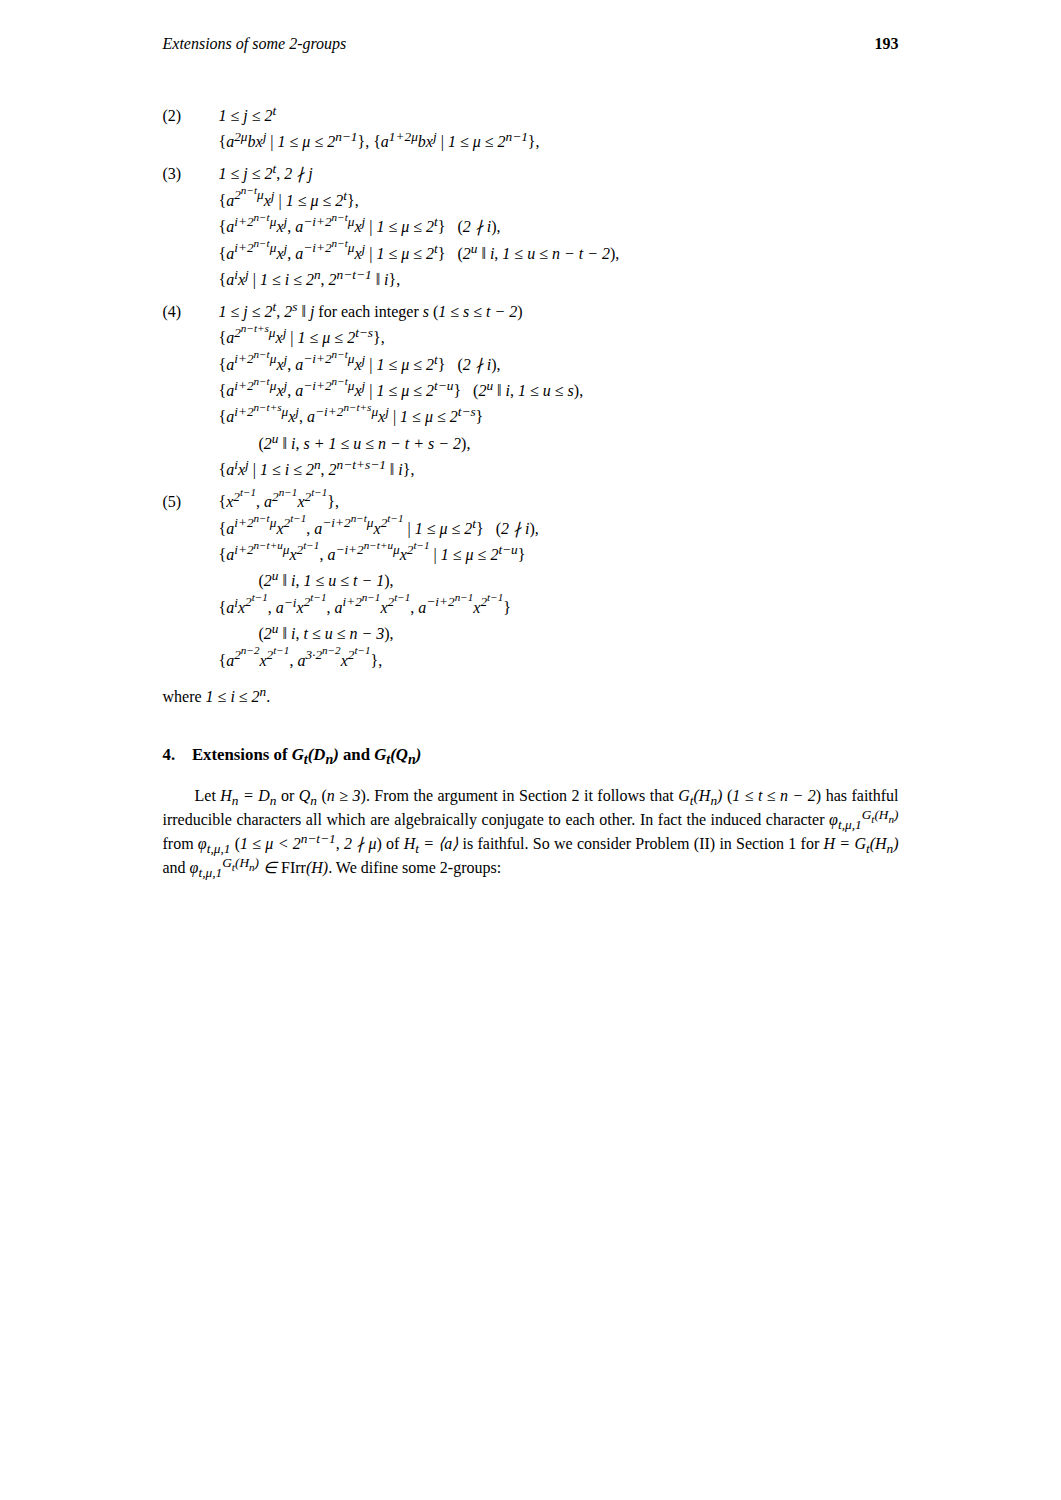Extensions of some 2-groups 193
(2)
1 ≤ j ≤ 2t
{a2μbxj | 1 ≤ μ ≤ 2n−1}, {a1+2μbxj | 1 ≤ μ ≤ 2n−1},
(3)
1 ≤ j ≤ 2t, 2 ∤ j
{a2n−tμxj | 1 ≤ μ ≤ 2t},
{ai+2n−tμxj, a−i+2n−tμxj | 1 ≤ μ ≤ 2t} (2 ∤ i),
{ai+2n−tμxj, a−i+2n−tμxj | 1 ≤ μ ≤ 2t} (2u ‖ i, 1 ≤ u ≤ n − t − 2),
{aixj | 1 ≤ i ≤ 2n, 2n−t−1 ‖ i},
(4)
1 ≤ j ≤ 2t, 2s ‖ j for each integer s (1 ≤ s ≤ t − 2)
{a2n−t+sμxj | 1 ≤ μ ≤ 2t−s},
{ai+2n−tμxj, a−i+2n−tμxj | 1 ≤ μ ≤ 2t} (2 ∤ i),
{ai+2n−tμxj, a−i+2n−tμxj | 1 ≤ μ ≤ 2t−u} (2u ‖ i, 1 ≤ u ≤ s),
{ai+2n−t+sμxj, a−i+2n−t+sμxj | 1 ≤ μ ≤ 2t−s}
(2u ‖ i, s + 1 ≤ u ≤ n − t + s − 2),
{aixj | 1 ≤ i ≤ 2n, 2n−t+s−1 ‖ i},
(5)
{x2t−1, a2n−1x2t−1},
{ai+2n−tμx2t−1, a−i+2n−tμx2t−1 | 1 ≤ μ ≤ 2t} (2 ∤ i),
{ai+2n−t+uμx2t−1, a−i+2n−t+uμx2t−1 | 1 ≤ μ ≤ 2t−u}
(2u ‖ i, 1 ≤ u ≤ t − 1),
{aix2t−1, a−ix2t−1, ai+2n−1x2t−1, a−i+2n−1x2t−1}
(2u ‖ i, t ≤ u ≤ n − 3),
{a2n−2x2t−1, a3·2n−2x2t−1},
where 1 ≤ i ≤ 2n.
4. Extensions of Gt(Dn) and Gt(Qn)
Let Hn = Dn or Qn (n ≥ 3). From the argument in Section 2 it follows that Gt(Hn) (1 ≤ t ≤ n − 2) has faithful irreducible characters all which are algebraically conjugate to each other. In fact the induced character φt,μ,1Gt(Hn) from φt,μ,1 (1 ≤ μ < 2n−t−1, 2 ∤ μ) of Ht = ⟨a⟩ is faithful. So we consider Problem (II) in Section 1 for H = Gt(Hn) and φt,μ,1Gt(Hn) ∈ FIrr(H). We difine some 2-groups: